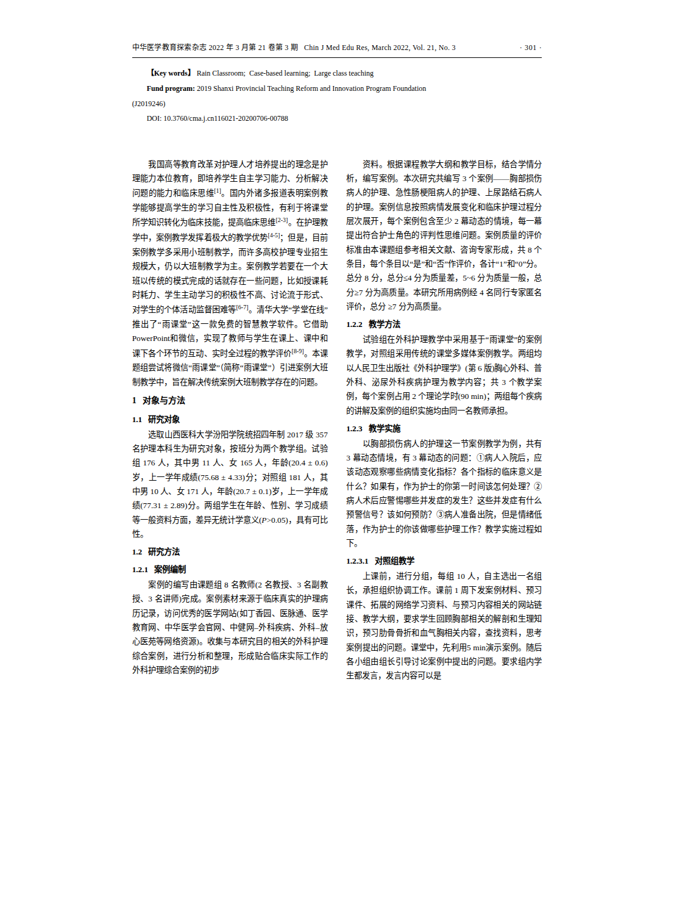中华医学教育探索杂志 2022 年 3 月第 21 卷第 3 期 Chin J Med Edu Res, March 2022, Vol. 21, No. 3
· 301 ·
【Key words】 Rain Classroom; Case-based learning; Large class teaching
Fund program: 2019 Shanxi Provincial Teaching Reform and Innovation Program Foundation
(J2019246)
DOI: 10.3760/cma.j.cn116021-20200706-00788
我国高等教育改革对护理人才培养提出的理念是护理能力本位教育，即培养学生自主学习能力、分析解决问题的能力和临床思维[1]。国内外诸多报道表明案例教学能够提高学生的学习自主性及积极性，有利于将课堂所学知识转化为临床技能，提高临床思维[2-3]。在护理教学中，案例教学发挥着极大的教学优势[4-5]；但是，目前案例教学多采用小班制教学，而许多高校护理专业招生规模大，仍以大班制教学为主。案例教学若要在一个大班以传统的模式完成的话就存在一些问题，比如授课耗时耗力、学生主动学习的积极性不高、讨论流于形式、对学生的个体活动监督困难等[6-7]。清华大学“学堂在线”推出了“雨课堂”这一款免费的智慧教学软件。它借助PowerPoint和微信，实现了教师与学生在课上、课中和课下各个环节的互动、实时全过程的教学评价[8-9]。本课题组尝试将微信“雨课堂”（简称“雨课堂”）引进案例大班制教学中，旨在解决传统案例大班制教学存在的问题。
1 对象与方法
1.1 研究对象
选取山西医科大学汾阳学院统招四年制 2017 级 357 名护理本科生为研究对象，按班分为两个教学组。试验组 176 人，其中男 11 人、女 165 人，年龄(20.4 ± 0.6)岁，上一学年成绩(75.68 ± 4.33)分；对照组 181 人，其中男 10 人、女 171 人，年龄(20.7 ± 0.1)岁，上一学年成绩(77.31 ± 2.89)分。两组学生在年龄、性别、学习成绩等一般资料方面，差异无统计学意义(P>0.05)，具有可比性。
1.2 研究方法
1.2.1 案例编制
案例的编写由课题组 8 名教师(2 名教授、3 名副教授、3 名讲师)完成。案例素材来源于临床真实的护理病历记录，访问优秀的医学网站(如丁香园、医脉通、医学教育网、中华医学会官网、中健网–外科疾病、外科–放心医苑等网络资源)。收集与本研究目的相关的外科护理综合案例，进行分析和整理，形成贴合临床实际工作的外科护理综合案例的初步
资料。根据课程教学大纲和教学目标，结合学情分析，编写案例。本次研究共编写 3 个案例——胸部损伤病人的护理、急性肠梗阻病人的护理、上尿路结石病人的护理。案例信息按照病情发展变化和临床护理过程分层次展开，每个案例包含至少 2 幕动态的情境，每一幕提出符合护士角色的评判性思维问题。案例质量的评价标准由本课题组参考相关文献、咨询专家形成，共 8 个条目，每个条目以“是”和“否”作评价，各计“1”和“0”分。总分 8 分，总分≤4 分为质量差，5~6 分为质量一般，总分≥7 分为高质量。本研究所用病例经 4 名同行专家匿名评价，总分 ≥7 分为高质量。
1.2.2 教学方法
试验组在外科护理教学中采用基于“雨课堂”的案例教学，对照组采用传统的课堂多媒体案例教学。两组均以人民卫生出版社《外科护理学》(第 6 版)胸心外科、普外科、泌尿外科疾病护理为教学内容；共 3 个教学案例，每个案例占用 2 个理论学时(90 min)；两组每个疾病的讲解及案例的组织实施均由同一名教师承担。
1.2.3 教学实施
以胸部损伤病人的护理这一节案例教学为例，共有 3 幕动态情境，有 3 幕动态的问题：①病人入院后，应该动态观察哪些病情变化指标？各个指标的临床意义是什么？如果有，作为护士的你第一时间该怎何处理？②病人术后应警惕哪些并发症的发生？这些并发症有什么预警信号？该如何预防？③病人准备出院，但是情绪低落，作为护士的你该做哪些护理工作？教学实施过程如下。
1.2.3.1 对照组教学
上课前，进行分组，每组 10 人，自主选出一名组长，承担组织协调工作。课前 1 周下发案例材料、预习课件、拓展的网络学习资料、与预习内容相关的网站链接、教学大纲，要求学生回顾胸部相关的解剖和生理知识，预习肋骨骨折和血气胸相关内容，查找资料，思考案例提出的问题。课堂中，先利用5 min演示案例。随后各小组由组长引导讨论案例中提出的问题。要求组内学生都发言，发言内容可以是